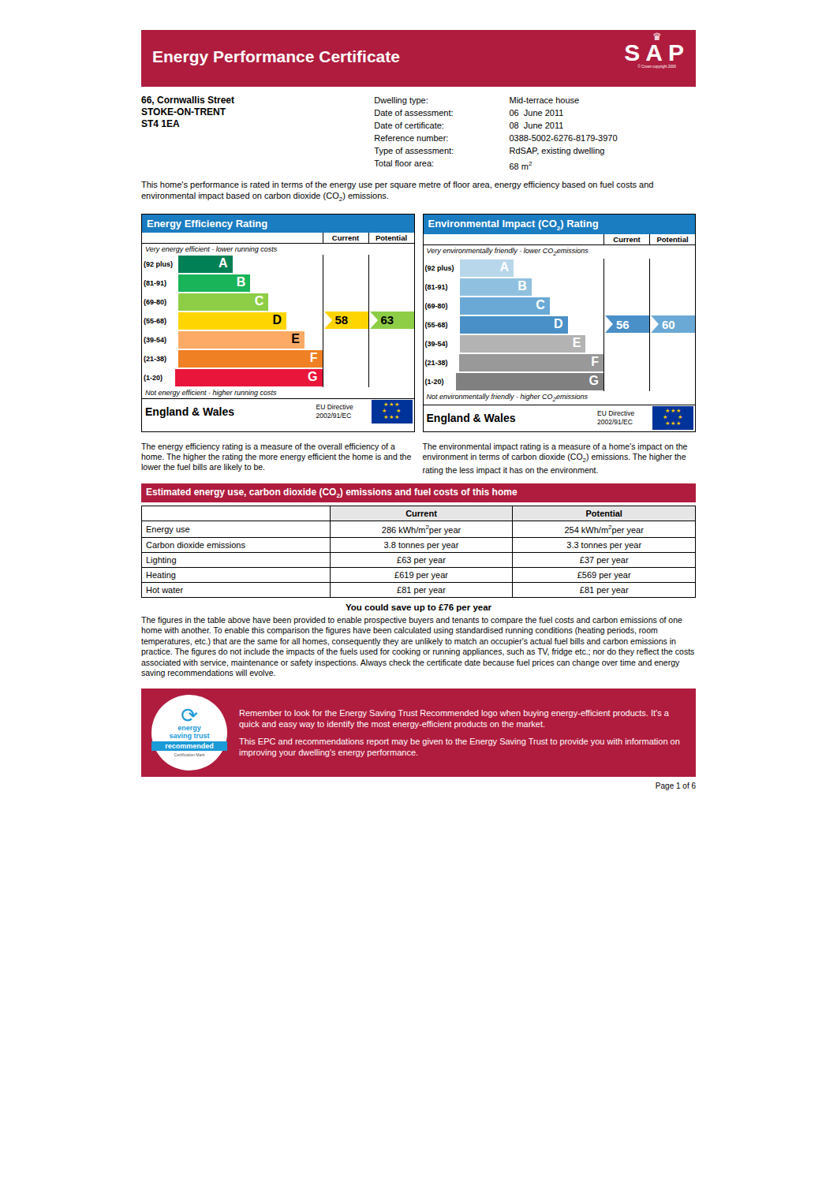Energy Performance Certificate
♛
SAP
© Crown copyright 2009
66, Cornwallis Street
STOKE-ON-TRENT
ST4 1EA
| Dwelling type: | Mid-terrace house |
| Date of assessment: | 06 June 2011 |
| Date of certificate: | 08 June 2011 |
| Reference number: | 0388-5002-6276-8179-3970 |
| Type of assessment: | RdSAP, existing dwelling |
| Total floor area: | 68 m 2 |
This home's performance is rated in terms of the energy use per square metre of floor area, energy efficiency based on fuel costs and environmental impact based on carbon dioxide (CO2) emissions.
Energy Efficiency Rating
Current
Potential
Very energy efficient - lower running costs
(92 plus)
A
(81-91)
B
(69-80)
C
(55-68)
D
58
63
(39-54)
E
(21-38)
F
(1-20)
G
Not energy efficient - higher running costs
England & Wales
EU Directive
2002/91/EC
★★★
★ ★
★★★
Environmental Impact (CO2) Rating
Current
Potential
Very environmentally friendly - lower CO2emissions
(92 plus)
A
(81-91)
B
(69-80)
C
(55-68)
D
56
60
(39-54)
E
(21-38)
F
(1-20)
G
Not environmentally friendly - higher CO2emissions
England & Wales
EU Directive
2002/91/EC
★★★
★ ★
★★★
The energy efficiency rating is a measure of the overall efficiency of a home. The higher the rating the more energy efficient the home is and the lower the fuel bills are likely to be.
The environmental impact rating is a measure of a home's impact on the environment in terms of carbon dioxide (CO2) emissions. The higher the rating the less impact it has on the environment.
Estimated energy use, carbon dioxide (CO2) emissions and fuel costs of this home
| | Current | Potential |
| --- | --- | --- |
| Energy use | 286 kWh/m 2 per year | 254 kWh/m 2 per year |
| Carbon dioxide emissions | 3.8 tonnes per year | 3.3 tonnes per year |
| Lighting | £63 per year | £37 per year |
| Heating | £619 per year | £569 per year |
| Hot water | £81 per year | £81 per year |
You could save up to £76 per year
The figures in the table above have been provided to enable prospective buyers and tenants to compare the fuel costs and carbon emissions of one home with another. To enable this comparison the figures have been calculated using standardised running conditions (heating periods, room temperatures, etc.) that are the same for all homes, consequently they are unlikely to match an occupier's actual fuel bills and carbon emissions in practice. The figures do not include the impacts of the fuels used for cooking or running appliances, such as TV, fridge etc.; nor do they reflect the costs associated with service, maintenance or safety inspections. Always check the certificate date because fuel prices can change over time and energy saving recommendations will evolve.
⟳
energy
saving trust
recommended
Certification Mark
Remember to look for the Energy Saving Trust Recommended logo when buying energy-efficient products. It's a quick and easy way to identify the most energy-efficient products on the market.
This EPC and recommendations report may be given to the Energy Saving Trust to provide you with information on improving your dwelling's energy performance.
Page 1 of 6